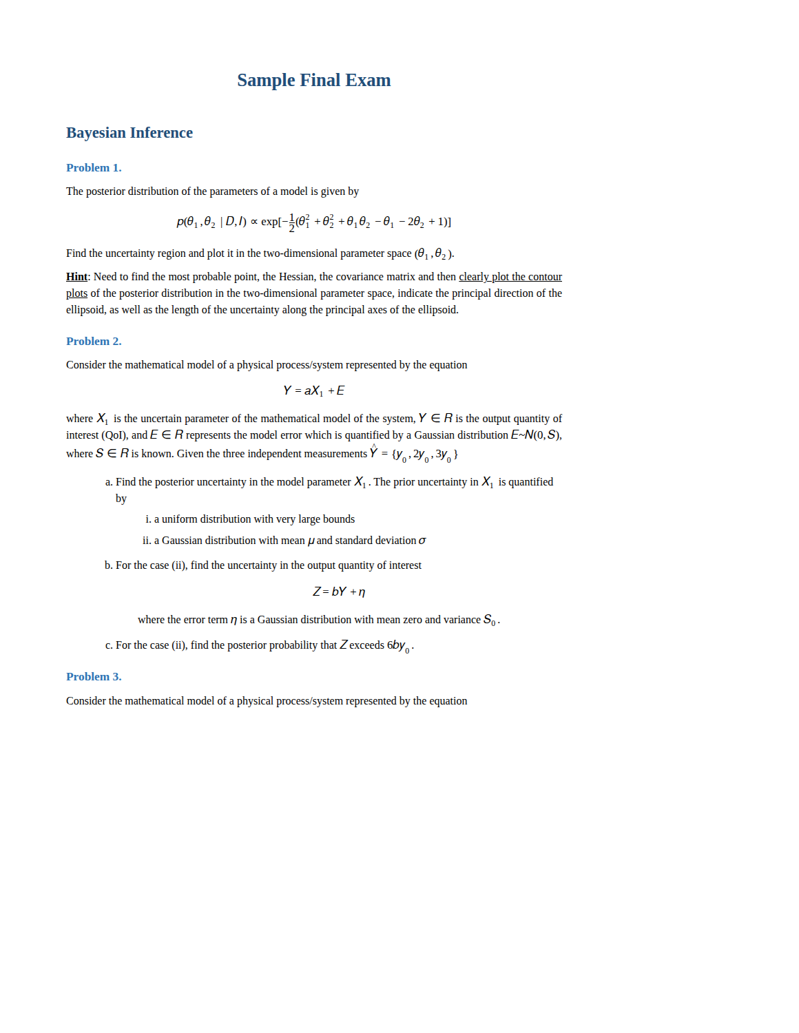Sample Final Exam
Bayesian Inference
Problem 1.
The posterior distribution of the parameters of a model is given by
p(θ1,θ2|D,I) ∝ exp [ − 12 ( θ12 + θ22 + θ1 θ2 − θ1 − 2θ2 + 1 ) ]
Find the uncertainty region and plot it in the two-dimensional parameter space (θ1,θ2).
Hint: Need to find the most probable point, the Hessian, the covariance matrix and then clearly plot the contour plots of the posterior distribution in the two-dimensional parameter space, indicate the principal direction of the ellipsoid, as well as the length of the uncertainty along the principal axes of the ellipsoid.
Problem 2.
Consider the mathematical model of a physical process/system represented by the equation
Y=aX1+E
where X1 is the uncertain parameter of the mathematical model of the system, Y∈R is the output quantity of interest (QoI), and E∈R represents the model error which is quantified by a Gaussian distribution E~N(0,S), where S∈R is known. Given the three independent measurements Y^={y0,2y0,3y0}
Find the posterior uncertainty in the model parameter X1. The prior uncertainty in X1 is quantified by
a uniform distribution with very large bounds
a Gaussian distribution with mean μ and standard deviation σ
For the case (ii), find the uncertainty in the output quantity of interest
Z=bY+η
where the error term η is a Gaussian distribution with mean zero and variance S0.
For the case (ii), find the posterior probability that Z exceeds 6by0.
Problem 3.
Consider the mathematical model of a physical process/system represented by the equation